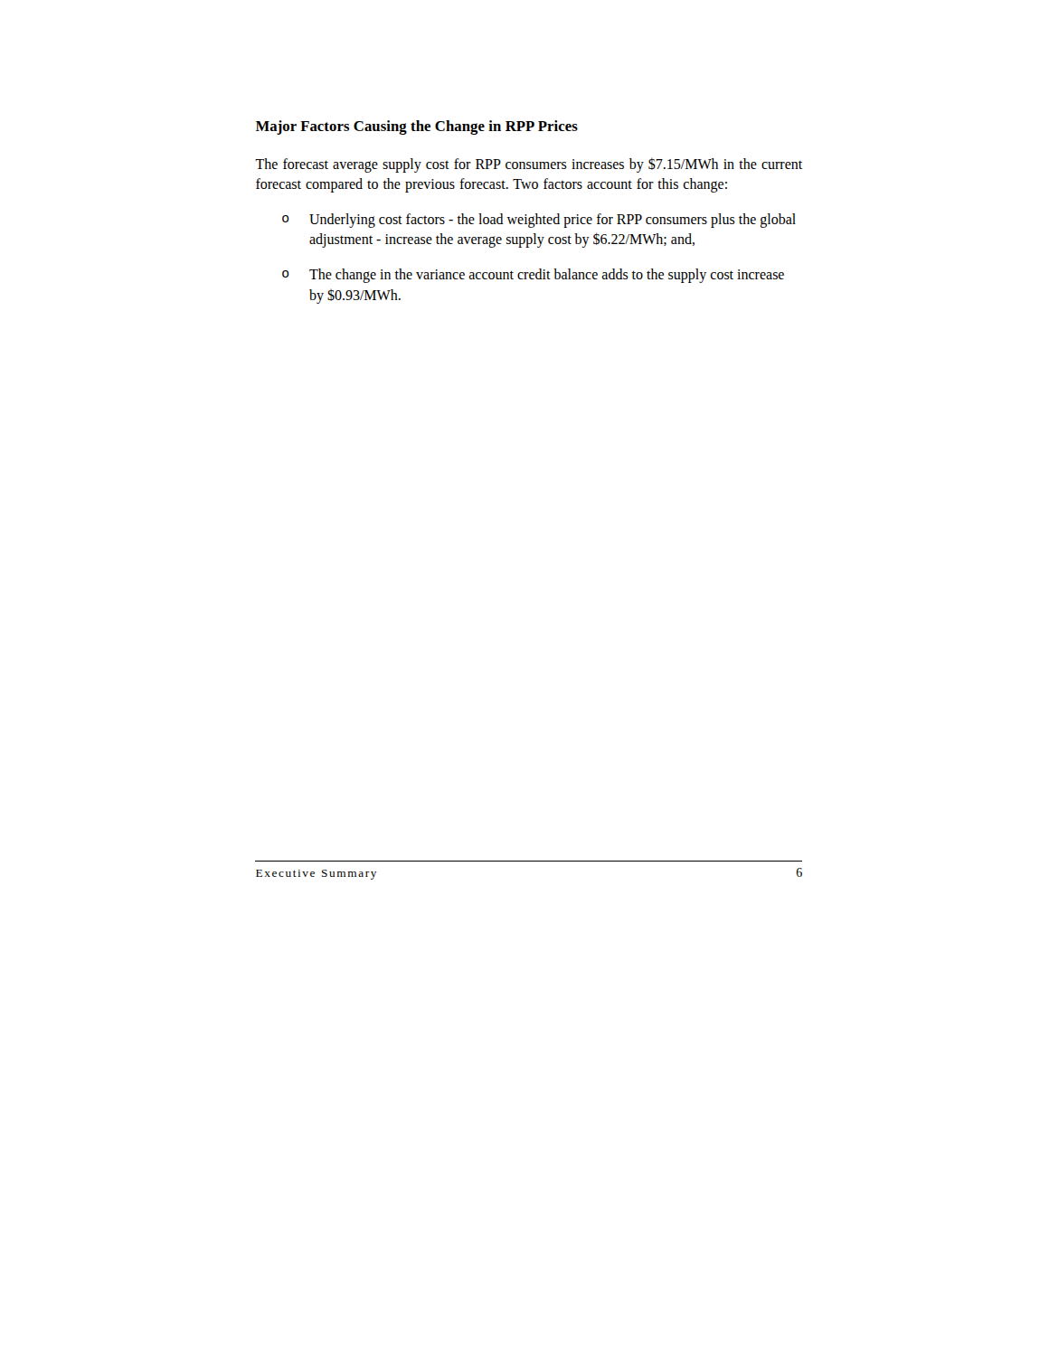Major Factors Causing the Change in RPP Prices
The forecast average supply cost for RPP consumers increases by $7.15/MWh in the current forecast compared to the previous forecast. Two factors account for this change:
Underlying cost factors - the load weighted price for RPP consumers plus the global adjustment - increase the average supply cost by $6.22/MWh; and,
The change in the variance account credit balance adds to the supply cost increase by $0.93/MWh.
Executive Summary 6